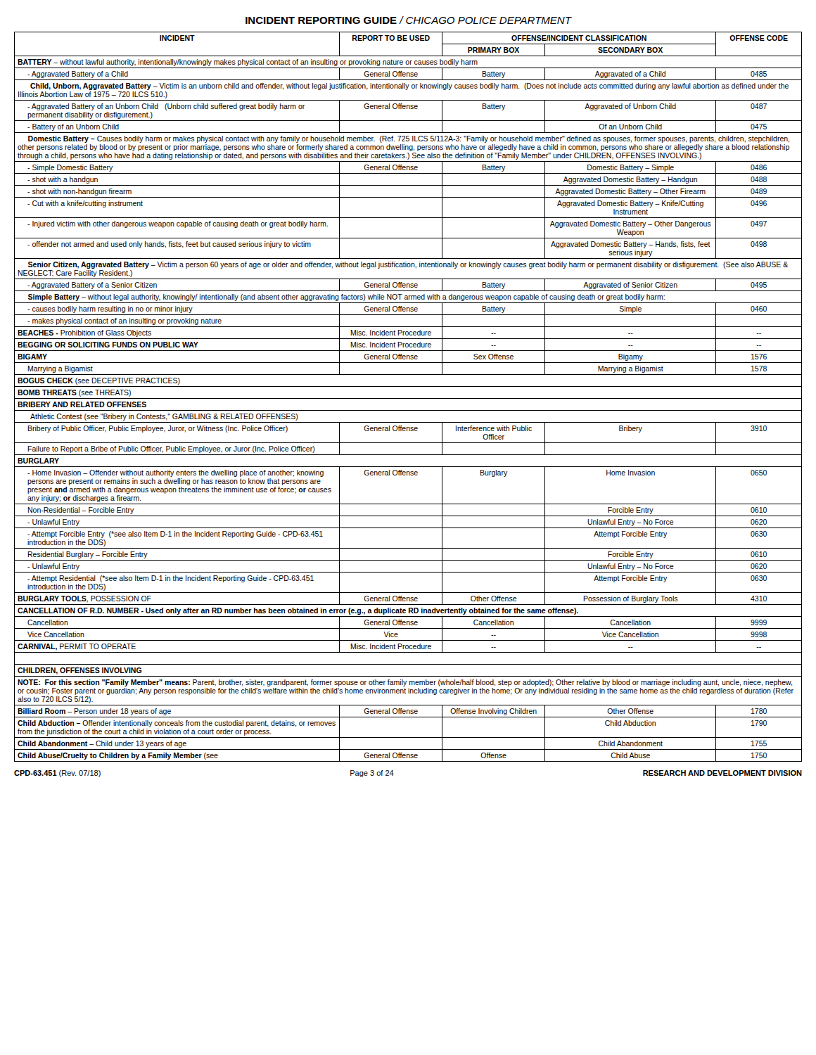INCIDENT REPORTING GUIDE / CHICAGO POLICE DEPARTMENT
| INCIDENT | REPORT TO BE USED | OFFENSE/INCIDENT CLASSIFICATION | OFFENSE CODE |
| --- | --- | --- | --- |
| PRIMARY BOX | SECONDARY BOX |
| BATTERY – without lawful authority, intentionally/knowingly makes physical contact of an insulting or provoking nature or causes bodily harm |
| - Aggravated Battery of a Child | General Offense | Battery | Aggravated of a Child | 0485 |
| Child, Unborn, Aggravated Battery – Victim is an unborn child and offender, without legal justification, intentionally or knowingly causes bodily harm. (Does not include acts committed during any lawful abortion as defined under the Illinois Abortion Law of 1975 – 720 ILCS 510.) |
| - Aggravated Battery of an Unborn Child (Unborn child suffered great bodily harm or permanent disability or disfigurement.) | General Offense | Battery | Aggravated of Unborn Child | 0487 |
| - Battery of an Unborn Child | | | Of an Unborn Child | 0475 |
| Domestic Battery – Causes bodily harm or makes physical contact with any family or household member. (Ref. 725 ILCS 5/112A-3: "Family or household member" defined as spouses, former spouses, parents, children, stepchildren, other persons related by blood or by present or prior marriage, persons who share or formerly shared a common dwelling, persons who have or allegedly have a child in common, persons who share or allegedly share a blood relationship through a child, persons who have had a dating relationship or dated, and persons with disabilities and their caretakers.) See also the definition of "Family Member" under CHILDREN, OFFENSES INVOLVING.) |
| - Simple Domestic Battery | General Offense | Battery | Domestic Battery – Simple | 0486 |
| - shot with a handgun | | | Aggravated Domestic Battery – Handgun | 0488 |
| - shot with non-handgun firearm | | | Aggravated Domestic Battery – Other Firearm | 0489 |
| - Cut with a knife/cutting instrument | | | Aggravated Domestic Battery – Knife/Cutting Instrument | 0496 |
| - Injured victim with other dangerous weapon capable of causing death or great bodily harm. | | | Aggravated Domestic Battery – Other Dangerous Weapon | 0497 |
| - offender not armed and used only hands, fists, feet but caused serious injury to victim | | | Aggravated Domestic Battery – Hands, fists, feet serious injury | 0498 |
| Senior Citizen, Aggravated Battery – Victim a person 60 years of age or older and offender, without legal justification, intentionally or knowingly causes great bodily harm or permanent disability or disfigurement. (See also ABUSE & NEGLECT: Care Facility Resident.) |
| - Aggravated Battery of a Senior Citizen | General Offense | Battery | Aggravated of Senior Citizen | 0495 |
| Simple Battery – without legal authority, knowingly/ intentionally (and absent other aggravating factors) while NOT armed with a dangerous weapon capable of causing death or great bodily harm: |
| - causes bodily harm resulting in no or minor injury | General Offense | Battery | Simple | 0460 |
| - makes physical contact of an insulting or provoking nature | | | | |
| BEACHES - Prohibition of Glass Objects | Misc. Incident Procedure | -- | -- | -- |
| BEGGING OR SOLICITING FUNDS ON PUBLIC WAY | Misc. Incident Procedure | -- | -- | -- |
| BIGAMY | General Offense | Sex Offense | Bigamy | 1576 |
| Marrying a Bigamist | | | Marrying a Bigamist | 1578 |
| BOGUS CHECK (see DECEPTIVE PRACTICES) |
| BOMB THREATS (see THREATS) |
| BRIBERY AND RELATED OFFENSES |
| Athletic Contest (see "Bribery in Contests," GAMBLING & RELATED OFFENSES) |
| Bribery of Public Officer, Public Employee, Juror, or Witness (Inc. Police Officer) | General Offense | Interference with Public Officer | Bribery | 3910 |
| Failure to Report a Bribe of Public Officer, Public Employee, or Juror (Inc. Police Officer) | | | | |
| BURGLARY |
| - Home Invasion – Offender without authority enters the dwelling place of another; knowing persons are present or remains in such a dwelling or has reason to know that persons are present and armed with a dangerous weapon threatens the imminent use of force; or causes any injury; or discharges a firearm. | General Offense | Burglary | Home Invasion | 0650 |
| Non-Residential – Forcible Entry | | | Forcible Entry | 0610 |
| - Unlawful Entry | | | Unlawful Entry – No Force | 0620 |
| - Attempt Forcible Entry (*see also Item D-1 in the Incident Reporting Guide - CPD-63.451 introduction in the DDS) | | | Attempt Forcible Entry | 0630 |
| Residential Burglary – Forcible Entry | | | Forcible Entry | 0610 |
| - Unlawful Entry | | | Unlawful Entry – No Force | 0620 |
| - Attempt Residential (*see also Item D-1 in the Incident Reporting Guide - CPD-63.451 introduction in the DDS) | | | Attempt Forcible Entry | 0630 |
| BURGLARY TOOLS , POSSESSION OF | General Offense | Other Offense | Possession of Burglary Tools | 4310 |
| CANCELLATION OF R.D. NUMBER - Used only after an RD number has been obtained in error (e.g., a duplicate RD inadvertently obtained for the same offense). |
| Cancellation | General Offense | Cancellation | Cancellation | 9999 |
| Vice Cancellation | Vice | -- | Vice Cancellation | 9998 |
| CARNIVAL, PERMIT TO OPERATE | Misc. Incident Procedure | -- | -- | -- |
| CHILDREN, OFFENSES INVOLVING |
| NOTE: For this section "Family Member" means: Parent, brother, sister, grandparent, former spouse or other family member (whole/half blood, step or adopted); Other relative by blood or marriage including aunt, uncle, niece, nephew, or cousin; Foster parent or guardian; Any person responsible for the child's welfare within the child's home environment including caregiver in the home; Or any individual residing in the same home as the child regardless of duration (Refer also to 720 ILCS 5/12). |
| Billiard Room – Person under 18 years of age | General Offense | Offense Involving Children | Other Offense | 1780 |
| Child Abduction – Offender intentionally conceals from the custodial parent, detains, or removes from the jurisdiction of the court a child in violation of a court order or process. | | | Child Abduction | 1790 |
| Child Abandonment – Child under 13 years of age | | | Child Abandonment | 1755 |
| Child Abuse/Cruelty to Children by a Family Member (see | General Offense | Offense | Child Abuse | 1750 |
CPD-63.451 (Rev. 07/18)
Page 3 of 24
RESEARCH AND DEVELOPMENT DIVISION